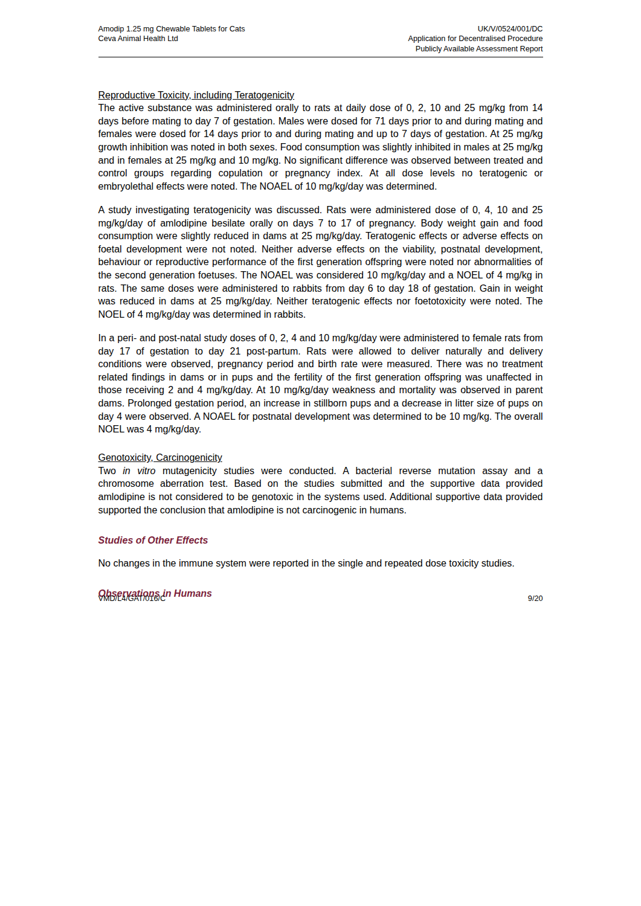Amodip 1.25 mg Chewable Tablets for Cats
Ceva Animal Health Ltd
UK/V/0524/001/DC
Application for Decentralised Procedure
Publicly Available Assessment Report
Reproductive Toxicity, including Teratogenicity
The active substance was administered orally to rats at daily dose of 0, 2, 10 and 25 mg/kg from 14 days before mating to day 7 of gestation. Males were dosed for 71 days prior to and during mating and females were dosed for 14 days prior to and during mating and up to 7 days of gestation. At 25 mg/kg growth inhibition was noted in both sexes. Food consumption was slightly inhibited in males at 25 mg/kg and in females at 25 mg/kg and 10 mg/kg. No significant difference was observed between treated and control groups regarding copulation or pregnancy index. At all dose levels no teratogenic or embryolethal effects were noted. The NOAEL of 10 mg/kg/day was determined.
A study investigating teratogenicity was discussed. Rats were administered dose of 0, 4, 10 and 25 mg/kg/day of amlodipine besilate orally on days 7 to 17 of pregnancy. Body weight gain and food consumption were slightly reduced in dams at 25 mg/kg/day. Teratogenic effects or adverse effects on foetal development were not noted. Neither adverse effects on the viability, postnatal development, behaviour or reproductive performance of the first generation offspring were noted nor abnormalities of the second generation foetuses. The NOAEL was considered 10 mg/kg/day and a NOEL of 4 mg/kg in rats. The same doses were administered to rabbits from day 6 to day 18 of gestation. Gain in weight was reduced in dams at 25 mg/kg/day. Neither teratogenic effects nor foetotoxicity were noted. The NOEL of 4 mg/kg/day was determined in rabbits.
In a peri- and post-natal study doses of 0, 2, 4 and 10 mg/kg/day were administered to female rats from day 17 of gestation to day 21 post-partum. Rats were allowed to deliver naturally and delivery conditions were observed, pregnancy period and birth rate were measured. There was no treatment related findings in dams or in pups and the fertility of the first generation offspring was unaffected in those receiving 2 and 4 mg/kg/day. At 10 mg/kg/day weakness and mortality was observed in parent dams. Prolonged gestation period, an increase in stillborn pups and a decrease in litter size of pups on day 4 were observed. A NOAEL for postnatal development was determined to be 10 mg/kg. The overall NOEL was 4 mg/kg/day.
Genotoxicity, Carcinogenicity
Two in vitro mutagenicity studies were conducted. A bacterial reverse mutation assay and a chromosome aberration test. Based on the studies submitted and the supportive data provided amlodipine is not considered to be genotoxic in the systems used. Additional supportive data provided supported the conclusion that amlodipine is not carcinogenic in humans.
Studies of Other Effects
No changes in the immune system were reported in the single and repeated dose toxicity studies.
Observations in Humans
VMD/L4/GAT/016/C
9/20